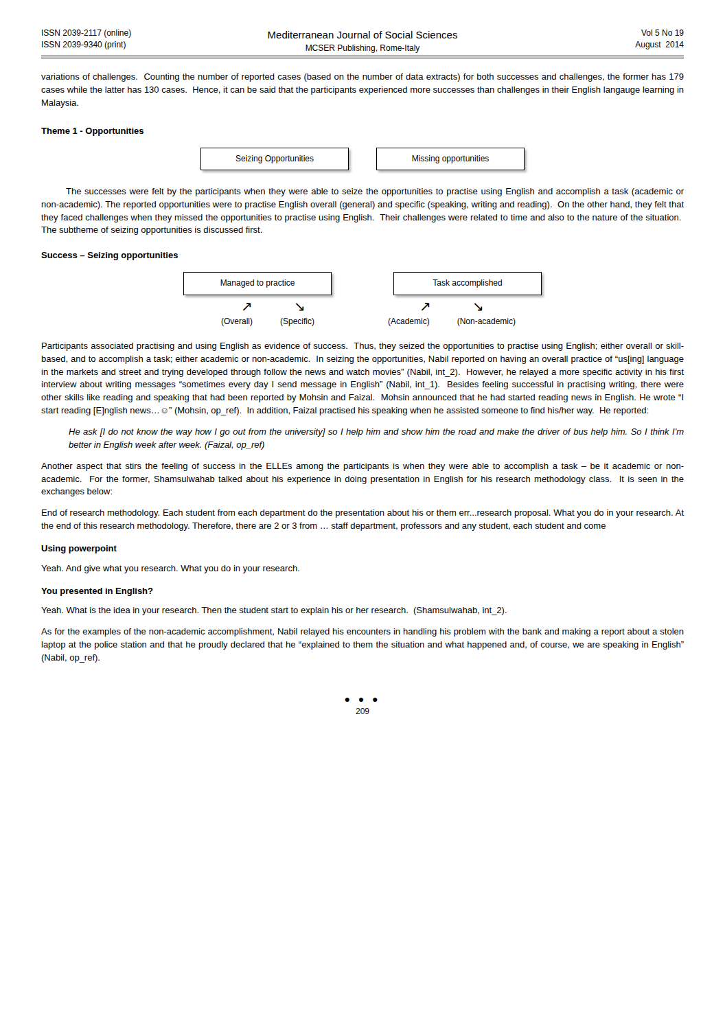ISSN 2039-2117 (online)
ISSN 2039-9340 (print)
Mediterranean Journal of Social Sciences
MCSER Publishing, Rome-Italy
Vol 5 No 19
August 2014
variations of challenges. Counting the number of reported cases (based on the number of data extracts) for both successes and challenges, the former has 179 cases while the latter has 130 cases. Hence, it can be said that the participants experienced more successes than challenges in their English langauge learning in Malaysia.
Theme 1 - Opportunities
Seizing Opportunities
Missing opportunities
The successes were felt by the participants when they were able to seize the opportunities to practise using English and accomplish a task (academic or non-academic). The reported opportunities were to practise English overall (general) and specific (speaking, writing and reading). On the other hand, they felt that they faced challenges when they missed the opportunities to practise using English. Their challenges were related to time and also to the nature of the situation. The subtheme of seizing opportunities is discussed first.
Success – Seizing opportunities
Managed to practice
Task accomplished
↗↘
↗↘
(Overall)(Specific)
(Academic)(Non-academic)
Participants associated practising and using English as evidence of success. Thus, they seized the opportunities to practise using English; either overall or skill-based, and to accomplish a task; either academic or non-academic. In seizing the opportunities, Nabil reported on having an overall practice of “us[ing] language in the markets and street and trying developed through follow the news and watch movies” (Nabil, int_2). However, he relayed a more specific activity in his first interview about writing messages “sometimes every day I send message in English” (Nabil, int_1). Besides feeling successful in practising writing, there were other skills like reading and speaking that had been reported by Mohsin and Faizal. Mohsin announced that he had started reading news in English. He wrote “I start reading [E]nglish news…☺” (Mohsin, op_ref). In addition, Faizal practised his speaking when he assisted someone to find his/her way. He reported:
He ask [I do not know the way how I go out from the university] so I help him and show him the road and make the driver of bus help him. So I think I'm better in English week after week. (Faizal, op_ref)
Another aspect that stirs the feeling of success in the ELLEs among the participants is when they were able to accomplish a task – be it academic or non-academic. For the former, Shamsulwahab talked about his experience in doing presentation in English for his research methodology class. It is seen in the exchanges below:
End of research methodology. Each student from each department do the presentation about his or them err...research proposal. What you do in your research. At the end of this research methodology. Therefore, there are 2 or 3 from … staff department, professors and any student, each student and come
Using powerpoint
Yeah. And give what you research. What you do in your research.
You presented in English?
Yeah. What is the idea in your research. Then the student start to explain his or her research. (Shamsulwahab, int_2).
As for the examples of the non-academic accomplishment, Nabil relayed his encounters in handling his problem with the bank and making a report about a stolen laptop at the police station and that he proudly declared that he “explained to them the situation and what happened and, of course, we are speaking in English” (Nabil, op_ref).
● ● ●
209